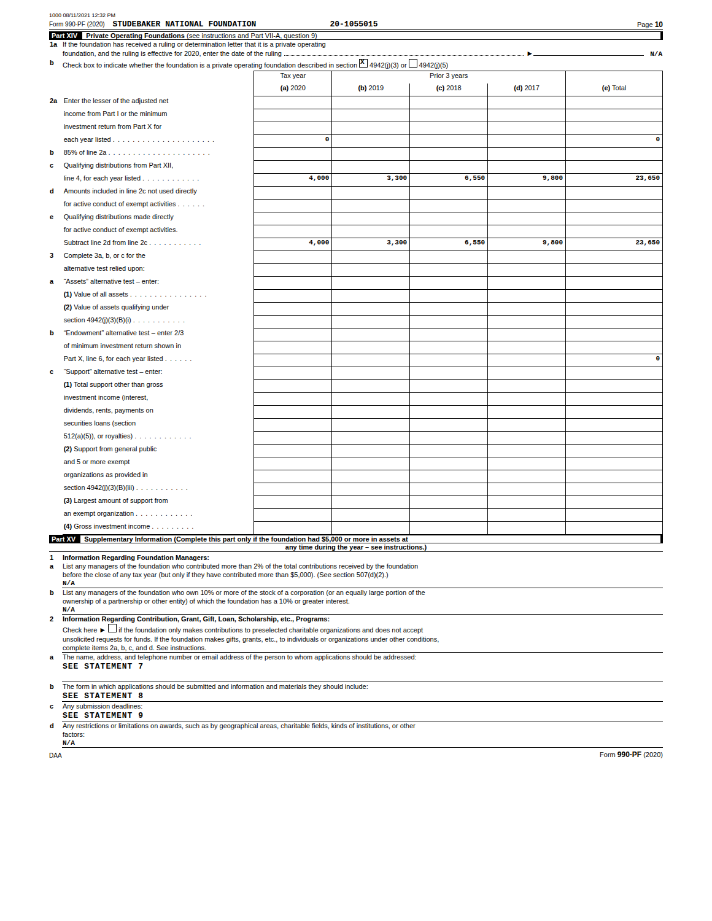1000 08/11/2021 12:32 PM
Form 990-PF (2020) STUDEBAKER NATIONAL FOUNDATION
20-1055015
Page 10
Part XIV Private Operating Foundations (see instructions and Part VII-A, question 9)
| 1a | If the foundation has received a ruling or determination letter that it is a private operating |
| | foundation, and the ruling is effective for 2020, enter the date of the ruling ► N/A |
| b | Check box to indicate whether the foundation is a private operating foundation described in section 4942(j)(3) or 4942(j)(5) |
| | | Tax year | Prior 3 years | |
| | | (a) 2020 | (b) 2019 | (c) 2018 | (d) 2017 | (e) Total |
| 2a | Enter the lesser of the adjusted net | | | | | |
| | income from Part I or the minimum | | | | | |
| | investment return from Part X for | | | | | |
| | each year listed . . . . . . . . . . . . . . . . . . . . . | 0 | | | | 0 |
| b | 85% of line 2a . . . . . . . . . . . . . . . . . . . . . | | | | | |
| c | Qualifying distributions from Part XII, | | | | | |
| | line 4, for each year listed . . . . . . . . . . . . | 4,000 | 3,300 | 6,550 | 9,800 | 23,650 |
| d | Amounts included in line 2c not used directly | | | | | |
| | for active conduct of exempt activities . . . . . . | | | | | |
| e | Qualifying distributions made directly | | | | | |
| | for active conduct of exempt activities. | | | | | |
| | Subtract line 2d from line 2c . . . . . . . . . . . | 4,000 | 3,300 | 6,550 | 9,800 | 23,650 |
| 3 | Complete 3a, b, or c for the | | | | | |
| | alternative test relied upon: | | | | | |
| a | “Assets” alternative test – enter: | | | | | |
| | (1) Value of all assets . . . . . . . . . . . . . . . . | | | | | |
| | (2) Value of assets qualifying under | | | | | |
| | section 4942(j)(3)(B)(i) . . . . . . . . . . . | | | | | |
| b | “Endowment” alternative test – enter 2/3 | | | | | |
| | of minimum investment return shown in | | | | | |
| | Part X, line 6, for each year listed . . . . . . | | | | | 0 |
| c | “Support” alternative test – enter: | | | | | |
| | (1) Total support other than gross | | | | | |
| | investment income (interest, | | | | | |
| | dividends, rents, payments on | | | | | |
| | securities loans (section | | | | | |
| | 512(a)(5)), or royalties) . . . . . . . . . . . . | | | | | |
| | (2) Support from general public | | | | | |
| | and 5 or more exempt | | | | | |
| | organizations as provided in | | | | | |
| | section 4942(j)(3)(B)(iii) . . . . . . . . . . . | | | | | |
| | (3) Largest amount of support from | | | | | |
| | an exempt organization . . . . . . . . . . . . | | | | | |
| | (4) Gross investment income . . . . . . . . . | | | | | |
Part XV Supplementary Information (Complete this part only if the foundation had $5,000 or more in assets at
any time during the year – see instructions.)
| 1 | Information Regarding Foundation Managers: |
| a | List any managers of the foundation who contributed more than 2% of the total contributions received by the foundation |
| | before the close of any tax year (but only if they have contributed more than $5,000). (See section 507(d)(2).) |
| | N/A |
| b | List any managers of the foundation who own 10% or more of the stock of a corporation (or an equally large portion of the |
| | ownership of a partnership or other entity) of which the foundation has a 10% or greater interest. |
| | N/A |
| 2 | Information Regarding Contribution, Grant, Gift, Loan, Scholarship, etc., Programs: |
| | Check here ► if the foundation only makes contributions to preselected charitable organizations and does not accept |
| | unsolicited requests for funds. If the foundation makes gifts, grants, etc., to individuals or organizations under other conditions, |
| | complete items 2a, b, c, and d. See instructions. |
| a | The name, address, and telephone number or email address of the person to whom applications should be addressed: |
| | SEE STATEMENT 7 |
| b | The form in which applications should be submitted and information and materials they should include: |
| | SEE STATEMENT 8 |
| c | Any submission deadlines: |
| | SEE STATEMENT 9 |
| d | Any restrictions or limitations on awards, such as by geographical areas, charitable fields, kinds of institutions, or other |
| | factors: |
| | N/A |
DAA
Form 990-PF (2020)